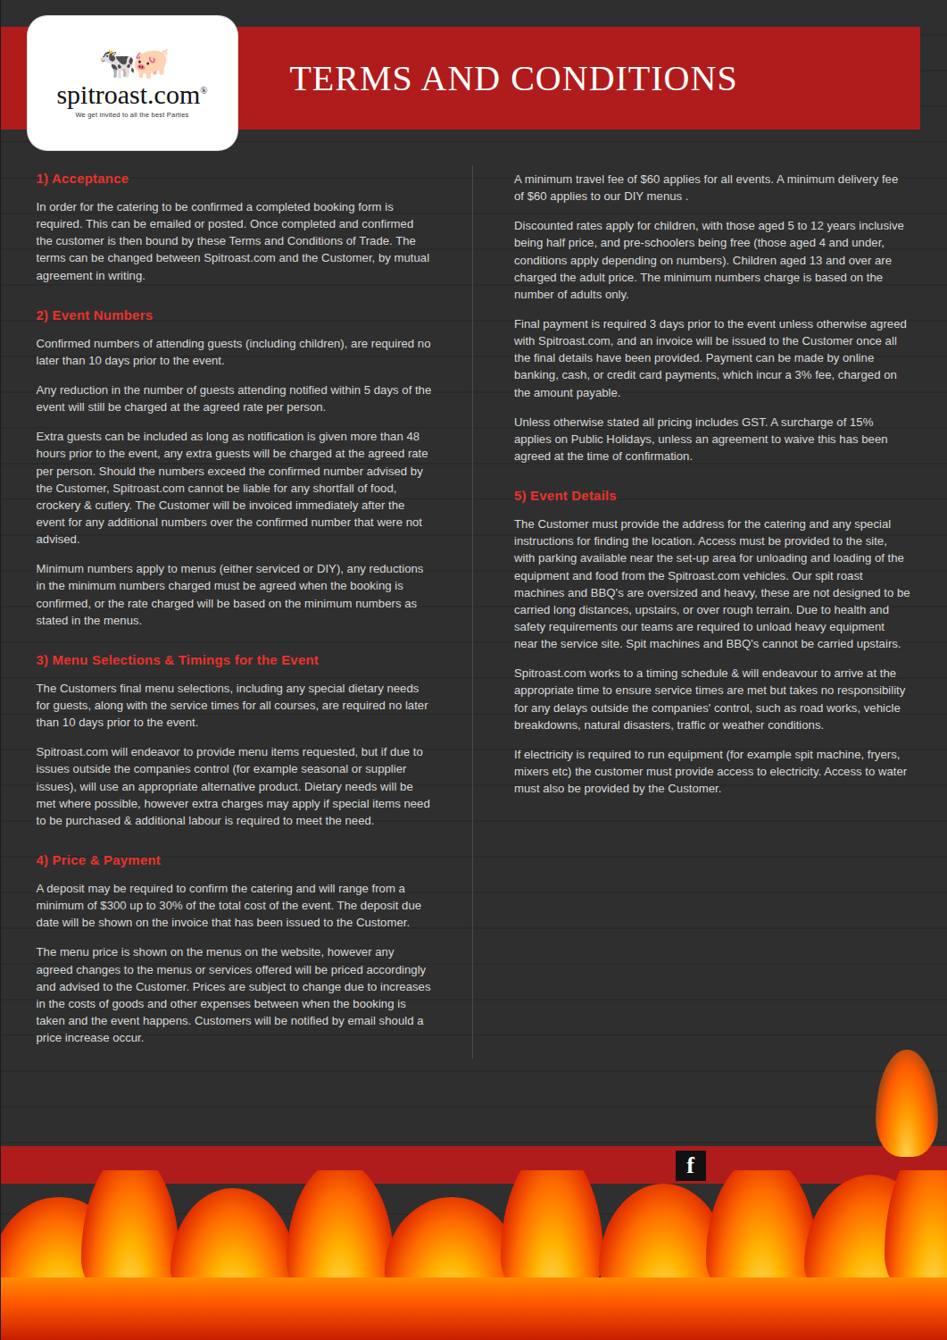TERMS AND CONDITIONS
🐄🐖
spitroast.com®
We get invited to all the best Parties
1) Acceptance
In order for the catering to be confirmed a completed booking form is required. This can be emailed or posted. Once completed and confirmed the customer is then bound by these Terms and Conditions of Trade. The terms can be changed between Spitroast.com and the Customer, by mutual agreement in writing.
2) Event Numbers
Confirmed numbers of attending guests (including children), are required no later than 10 days prior to the event.
Any reduction in the number of guests attending notified within 5 days of the event will still be charged at the agreed rate per person.
Extra guests can be included as long as notification is given more than 48 hours prior to the event, any extra guests will be charged at the agreed rate per person. Should the numbers exceed the confirmed number advised by the Customer, Spitroast.com cannot be liable for any shortfall of food, crockery & cutlery. The Customer will be invoiced immediately after the event for any additional numbers over the confirmed number that were not advised.
Minimum numbers apply to menus (either serviced or DIY), any reductions in the minimum numbers charged must be agreed when the booking is confirmed, or the rate charged will be based on the minimum numbers as stated in the menus.
3) Menu Selections & Timings for the Event
The Customers final menu selections, including any special dietary needs for guests, along with the service times for all courses, are required no later than 10 days prior to the event.
Spitroast.com will endeavor to provide menu items requested, but if due to issues outside the companies control (for example seasonal or supplier issues), will use an appropriate alternative product. Dietary needs will be met where possible, however extra charges may apply if special items need to be purchased & additional labour is required to meet the need.
4) Price & Payment
A deposit may be required to confirm the catering and will range from a minimum of $300 up to 30% of the total cost of the event. The deposit due date will be shown on the invoice that has been issued to the Customer.
The menu price is shown on the menus on the website, however any agreed changes to the menus or services offered will be priced accordingly and advised to the Customer. Prices are subject to change due to increases in the costs of goods and other expenses between when the booking is taken and the event happens. Customers will be notified by email should a price increase occur.
A minimum travel fee of $60 applies for all events. A minimum delivery fee of $60 applies to our DIY menus .
Discounted rates apply for children, with those aged 5 to 12 years inclusive being half price, and pre-schoolers being free (those aged 4 and under, conditions apply depending on numbers). Children aged 13 and over are charged the adult price. The minimum numbers charge is based on the number of adults only.
Final payment is required 3 days prior to the event unless otherwise agreed with Spitroast.com, and an invoice will be issued to the Customer once all the final details have been provided. Payment can be made by online banking, cash, or credit card payments, which incur a 3% fee, charged on the amount payable.
Unless otherwise stated all pricing includes GST. A surcharge of 15% applies on Public Holidays, unless an agreement to waive this has been agreed at the time of confirmation.
5) Event Details
The Customer must provide the address for the catering and any special instructions for finding the location. Access must be provided to the site, with parking available near the set-up area for unloading and loading of the equipment and food from the Spitroast.com vehicles. Our spit roast machines and BBQ's are oversized and heavy, these are not designed to be carried long distances, upstairs, or over rough terrain. Due to health and safety requirements our teams are required to unload heavy equipment near the service site. Spit machines and BBQ's cannot be carried upstairs.
Spitroast.com works to a timing schedule & will endeavour to arrive at the appropriate time to ensure service times are met but takes no responsibility for any delays outside the companies' control, such as road works, vehicle breakdowns, natural disasters, traffic or weather conditions.
If electricity is required to run equipment (for example spit machine, fryers, mixers etc) the customer must provide access to electricity. Access to water must also be provided by the Customer.
f